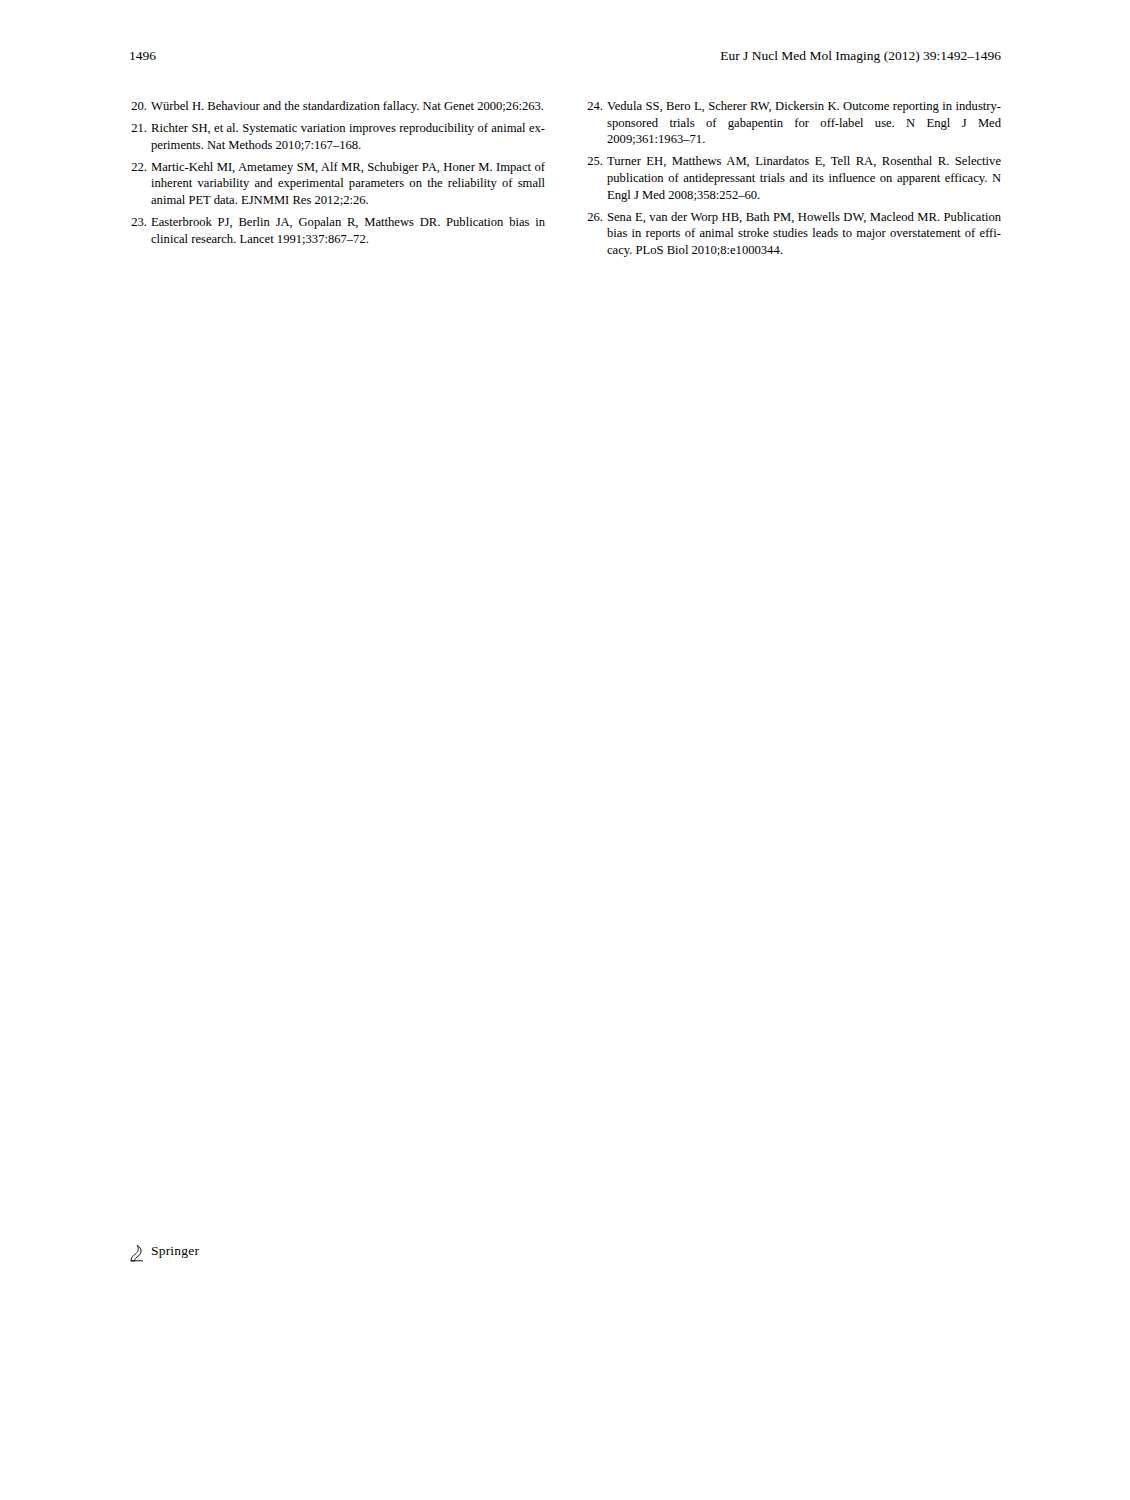1496 Eur J Nucl Med Mol Imaging (2012) 39:1492–1496
20. Würbel H. Behaviour and the standardization fallacy. Nat Genet 2000;26:263.
21. Richter SH, et al. Systematic variation improves reproducibility of animal experiments. Nat Methods 2010;7:167–168.
22. Martic-Kehl MI, Ametamey SM, Alf MR, Schubiger PA, Honer M. Impact of inherent variability and experimental parameters on the reliability of small animal PET data. EJNMMI Res 2012;2:26.
23. Easterbrook PJ, Berlin JA, Gopalan R, Matthews DR. Publication bias in clinical research. Lancet 1991;337:867–72.
24. Vedula SS, Bero L, Scherer RW, Dickersin K. Outcome reporting in industry-sponsored trials of gabapentin for off-label use. N Engl J Med 2009;361:1963–71.
25. Turner EH, Matthews AM, Linardatos E, Tell RA, Rosenthal R. Selective publication of antidepressant trials and its influence on apparent efficacy. N Engl J Med 2008;358:252–60.
26. Sena E, van der Worp HB, Bath PM, Howells DW, Macleod MR. Publication bias in reports of animal stroke studies leads to major overstatement of efficacy. PLoS Biol 2010;8:e1000344.
Springer